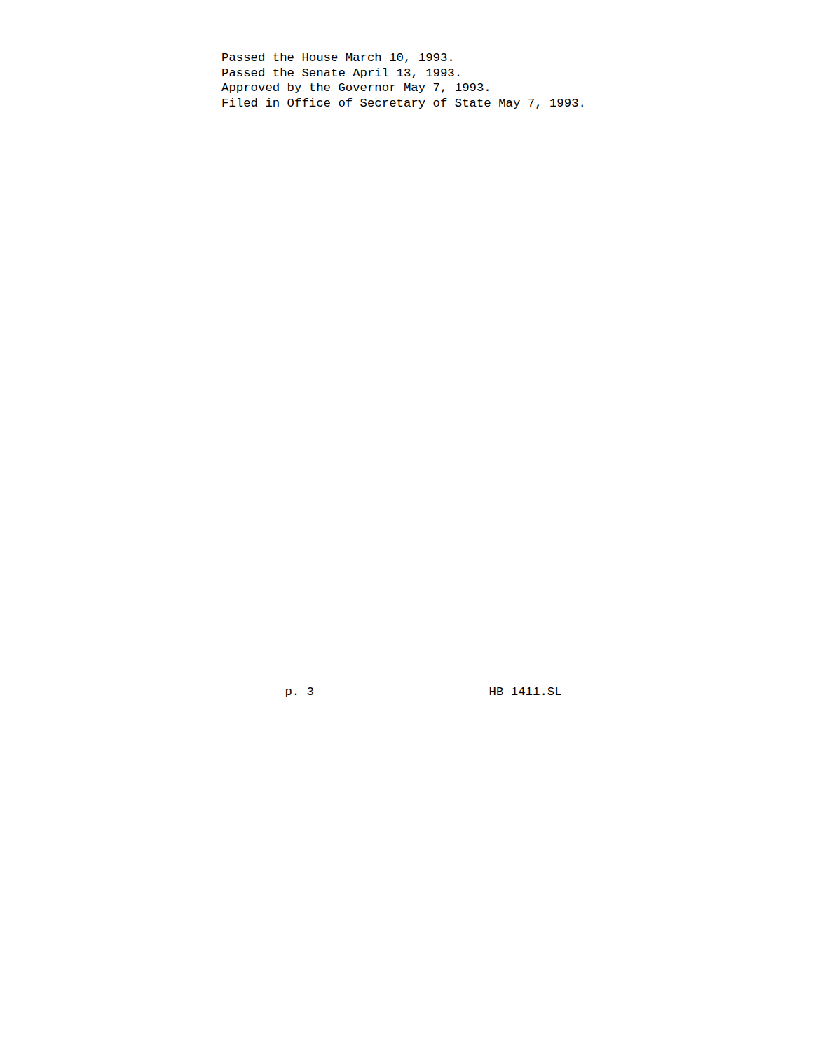Passed the House March 10, 1993. Passed the Senate April 13, 1993. Approved by the Governor May 7, 1993. Filed in Office of Secretary of State May 7, 1993.
p. 3 HB 1411.SL